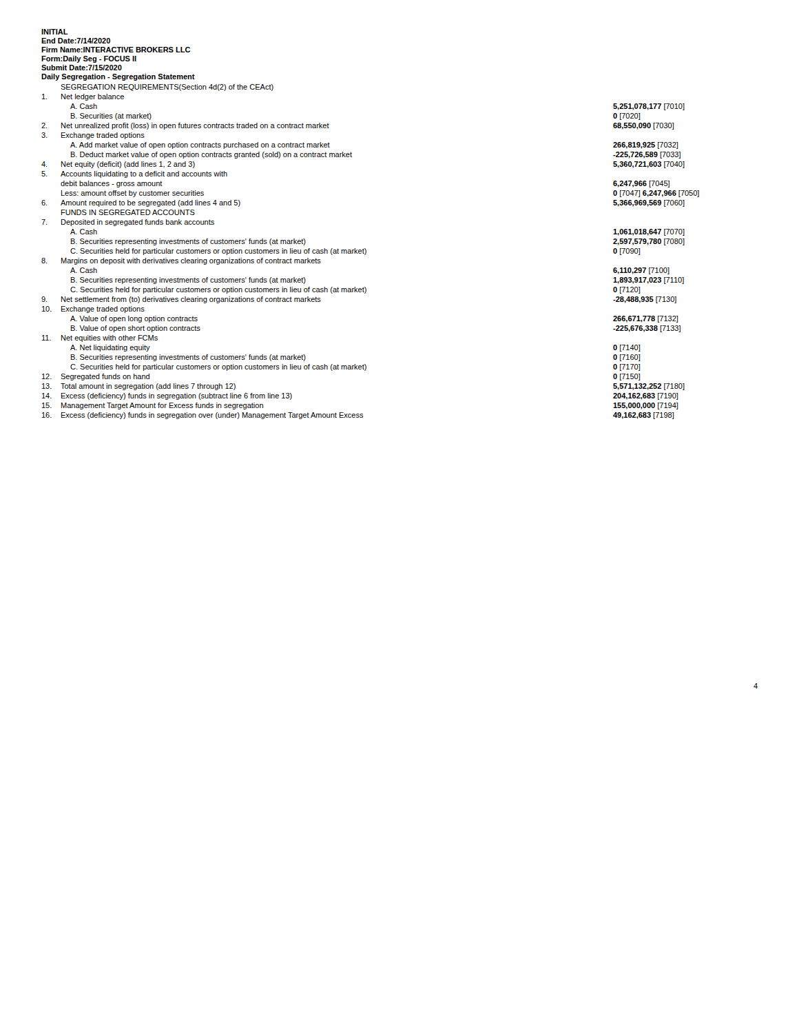INITIAL
End Date:7/14/2020
Firm Name:INTERACTIVE BROKERS LLC
Form:Daily Seg - FOCUS II
Submit Date:7/15/2020
Daily Segregation - Segregation Statement
| | SEGREGATION REQUIREMENTS(Section 4d(2) of the CEAct) | |
| 1. | Net ledger balance | |
| | A. Cash | 5,251,078,177 [7010] |
| | B. Securities (at market) | 0 [7020] |
| 2. | Net unrealized profit (loss) in open futures contracts traded on a contract market | 68,550,090 [7030] |
| 3. | Exchange traded options | |
| | A. Add market value of open option contracts purchased on a contract market | 266,819,925 [7032] |
| | B. Deduct market value of open option contracts granted (sold) on a contract market | -225,726,589 [7033] |
| 4. | Net equity (deficit) (add lines 1, 2 and 3) | 5,360,721,603 [7040] |
| 5. | Accounts liquidating to a deficit and accounts with | |
| | debit balances - gross amount | 6,247,966 [7045] |
| | Less: amount offset by customer securities | 0 [7047] 6,247,966 [7050] |
| 6. | Amount required to be segregated (add lines 4 and 5) | 5,366,969,569 [7060] |
| | FUNDS IN SEGREGATED ACCOUNTS | |
| 7. | Deposited in segregated funds bank accounts | |
| | A. Cash | 1,061,018,647 [7070] |
| | B. Securities representing investments of customers' funds (at market) | 2,597,579,780 [7080] |
| | C. Securities held for particular customers or option customers in lieu of cash (at market) | 0 [7090] |
| 8. | Margins on deposit with derivatives clearing organizations of contract markets | |
| | A. Cash | 6,110,297 [7100] |
| | B. Securities representing investments of customers' funds (at market) | 1,893,917,023 [7110] |
| | C. Securities held for particular customers or option customers in lieu of cash (at market) | 0 [7120] |
| 9. | Net settlement from (to) derivatives clearing organizations of contract markets | -28,488,935 [7130] |
| 10. | Exchange traded options | |
| | A. Value of open long option contracts | 266,671,778 [7132] |
| | B. Value of open short option contracts | -225,676,338 [7133] |
| 11. | Net equities with other FCMs | |
| | A. Net liquidating equity | 0 [7140] |
| | B. Securities representing investments of customers' funds (at market) | 0 [7160] |
| | C. Securities held for particular customers or option customers in lieu of cash (at market) | 0 [7170] |
| 12. | Segregated funds on hand | 0 [7150] |
| 13. | Total amount in segregation (add lines 7 through 12) | 5,571,132,252 [7180] |
| 14. | Excess (deficiency) funds in segregation (subtract line 6 from line 13) | 204,162,683 [7190] |
| 15. | Management Target Amount for Excess funds in segregation | 155,000,000 [7194] |
| 16. | Excess (deficiency) funds in segregation over (under) Management Target Amount Excess | 49,162,683 [7198] |
4